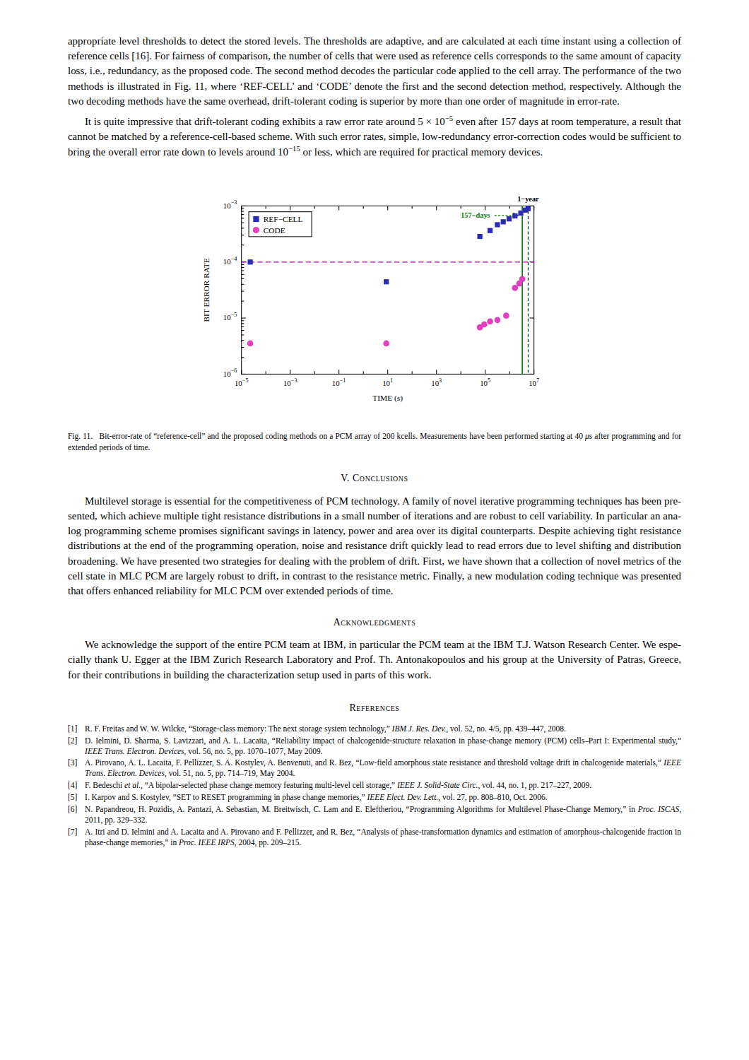appropriate level thresholds to detect the stored levels. The thresholds are adaptive, and are calculated at each time instant using a collection of reference cells [16]. For fairness of comparison, the number of cells that were used as reference cells corresponds to the same amount of capacity loss, i.e., redundancy, as the proposed code. The second method decodes the particular code applied to the cell array. The performance of the two methods is illustrated in Fig. 11, where ‘REF-CELL’ and ‘CODE’ denote the first and the second detection method, respectively. Although the two decoding methods have the same overhead, drift-tolerant coding is superior by more than one order of magnitude in error-rate.
It is quite impressive that drift-tolerant coding exhibits a raw error rate around 5 × 10−5 even after 157 days at room temperature, a result that cannot be matched by a reference-cell-based scheme. With such error rates, simple, low-redundancy error-correction codes would be sufficient to bring the overall error rate down to levels around 10−15 or less, which are required for practical memory devices.
10−5 10−3 10−1 101 103 105 107 10−6 10−5 10−4 10−3 TIME (s) BIT ERROR RATE 1−year 157−days REF−CELL CODE
Fig. 11. Bit-error-rate of “reference-cell” and the proposed coding methods on a PCM array of 200 kcells. Measurements have been performed starting at 40 μs after programming and for extended periods of time.
V. Conclusions
Multilevel storage is essential for the competitiveness of PCM technology. A family of novel iterative programming techniques has been presented, which achieve multiple tight resistance distributions in a small number of iterations and are robust to cell variability. In particular an analog programming scheme promises significant savings in latency, power and area over its digital counterparts. Despite achieving tight resistance distributions at the end of the programming operation, noise and resistance drift quickly lead to read errors due to level shifting and distribution broadening. We have presented two strategies for dealing with the problem of drift. First, we have shown that a collection of novel metrics of the cell state in MLC PCM are largely robust to drift, in contrast to the resistance metric. Finally, a new modulation coding technique was presented that offers enhanced reliability for MLC PCM over extended periods of time.
Acknowledgments
We acknowledge the support of the entire PCM team at IBM, in particular the PCM team at the IBM T.J. Watson Research Center. We especially thank U. Egger at the IBM Zurich Research Laboratory and Prof. Th. Antonakopoulos and his group at the University of Patras, Greece, for their contributions in building the characterization setup used in parts of this work.
References
R. F. Freitas and W. W. Wilcke, “Storage-class memory: The next storage system technology,” IBM J. Res. Dev., vol. 52, no. 4/5, pp. 439–447, 2008.
D. Ielmini, D. Sharma, S. Lavizzari, and A. L. Lacaita, “Reliability impact of chalcogenide-structure relaxation in phase-change memory (PCM) cells–Part I: Experimental study,” IEEE Trans. Electron. Devices, vol. 56, no. 5, pp. 1070–1077, May 2009.
A. Pirovano, A. L. Lacaita, F. Pellizzer, S. A. Kostylev, A. Benvenuti, and R. Bez, “Low-field amorphous state resistance and threshold voltage drift in chalcogenide materials,” IEEE Trans. Electron. Devices, vol. 51, no. 5, pp. 714–719, May 2004.
F. Bedeschi et al., “A bipolar-selected phase change memory featuring multi-level cell storage,” IEEE J. Solid-State Circ., vol. 44, no. 1, pp. 217–227, 2009.
I. Karpov and S. Kostylev, “SET to RESET programming in phase change memories,” IEEE Elect. Dev. Lett., vol. 27, pp. 808–810, Oct. 2006.
N. Papandreou, H. Pozidis, A. Pantazi, A. Sebastian, M. Breitwisch, C. Lam and E. Eleftheriou, “Programming Algorithms for Multilevel Phase-Change Memory,” in Proc. ISCAS, 2011, pp. 329–332.
A. Itri and D. Ielmini and A. Lacaita and A. Pirovano and F. Pellizzer, and R. Bez, “Analysis of phase-transformation dynamics and estimation of amorphous-chalcogenide fraction in phase-change memories,” in Proc. IEEE IRPS, 2004, pp. 209–215.